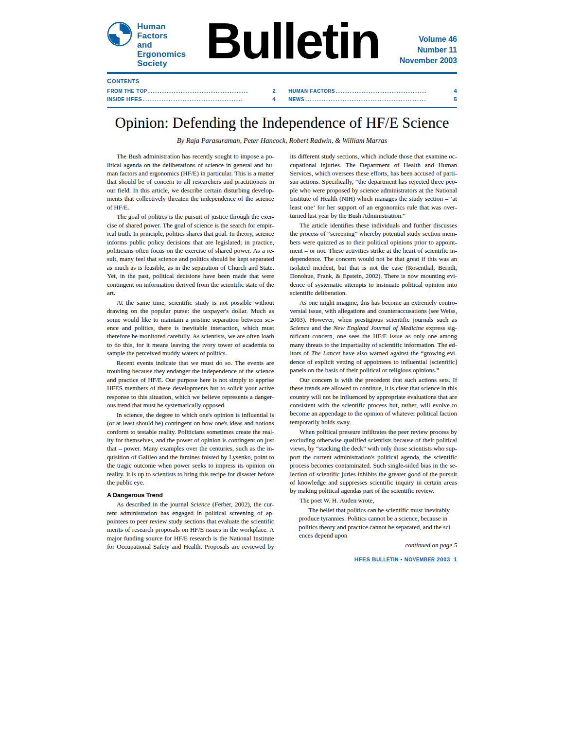HF ES
Human
Factors
and
Ergonomics
Society
Bulletin
Volume 46
Number 11
November 2003
CONTENTS
FROM THE TOP ........................................... 2
INSIDE HFES ........................................... 4
HUMAN FACTORS ....................................... 4
NEWS .................................................... 5
Opinion: Defending the Independence of HF/E Science
By Raja Parasuraman, Peter Hancock, Robert Radwin, & William Marras
The Bush administration has recently sought to impose a political agenda on the deliberations of science in general and human factors and ergonomics (HF/E) in particular. This is a matter that should be of concern to all researchers and practitioners in our field. In this article, we describe certain disturbing developments that collectively threaten the independence of the science of HF/E.
The goal of politics is the pursuit of justice through the exercise of shared power. The goal of science is the search for empirical truth. In principle, politics shares that goal. In theory, science informs public policy decisions that are legislated; in practice, politicians often focus on the exercise of shared power. As a result, many feel that science and politics should be kept separated as much as is feasible, as in the separation of Church and State. Yet, in the past, political decisions have been made that were contingent on information derived from the scientific state of the art.
At the same time, scientific study is not possible without drawing on the popular purse: the taxpayer's dollar. Much as some would like to maintain a pristine separation between science and politics, there is inevitable interaction, which must therefore be monitored carefully. As scientists, we are often loath to do this, for it means leaving the ivory tower of academia to sample the perceived muddy waters of politics.
Recent events indicate that we must do so. The events are troubling because they endanger the independence of the science and practice of HF/E. Our purpose here is not simply to apprise HFES members of these developments but to solicit your active response to this situation, which we believe represents a dangerous trend that must be systematically opposed.
In science, the degree to which one's opinion is influential is (or at least should be) contingent on how one's ideas and notions conform to testable reality. Politicians sometimes create the reality for themselves, and the power of opinion is contingent on just that – power. Many examples over the centuries, such as the inquisition of Galileo and the famines foisted by Lysenko, point to the tragic outcome when power seeks to impress its opinion on reality. It is up to scientists to bring this recipe for disaster before the public eye.
A Dangerous Trend
As described in the journal Science (Ferber, 2002), the current administration has engaged in political screening of appointees to peer review study sections that evaluate the scientific merits of research proposals on HF/E issues in the workplace. A major funding source for HF/E research is the National Institute for Occupational Safety and Health. Proposals are reviewed by its different study sections, which include those that examine occupational injuries. The Department of Health and Human Services, which oversees these efforts, has been accused of partisan actions. Specifically, “the department has rejected three people who were proposed by science administrators at the National Institute of Health (NIH) which manages the study section – ‘at least one’ for her support of an ergonomics rule that was overturned last year by the Bush Administration.”
The article identifies these individuals and further discusses the process of “screening” whereby potential study section members were quizzed as to their political opinions prior to appointment – or not. These activities strike at the heart of scientific independence. The concern would not be that great if this was an isolated incident, but that is not the case (Rosenthal, Berndt, Donohue, Frank, & Epstein, 2002). There is now mounting evidence of systematic attempts to insinuate political opinion into scientific deliberation.
As one might imagine, this has become an extremely controversial issue, with allegations and counteraccusations (see Weiss, 2003). However, when prestigious scientific journals such as Science and the New England Journal of Medicine express significant concern, one sees the HF/E issue as only one among many threats to the impartiality of scientific information. The editors of The Lancet have also warned against the “growing evidence of explicit vetting of appointees to influential [scientific] panels on the basis of their political or religious opinions.”
Our concern is with the precedent that such actions sets. If these trends are allowed to continue, it is clear that science in this country will not be influenced by appropriate evaluations that are consistent with the scientific process but, rather, will evolve to become an appendage to the opinion of whatever political faction temporarily holds sway.
When political pressure infiltrates the peer review process by excluding otherwise qualified scientists because of their political views, by “stacking the deck” with only those scientists who support the current administration's political agenda, the scientific process becomes contaminated. Such single-sided bias in the selection of scientific juries inhibits the greater good of the pursuit of knowledge and suppresses scientific inquiry in certain areas by making political agendas part of the scientific review.
The poet W. H. Auden wrote,
The belief that politics can be scientific must inevitably produce tyrannies. Politics cannot be a science, because in politics theory and practice cannot be separated, and the sciences depend upon
continued on page 5
HFES BULLETIN • NOVEMBER 2003 1